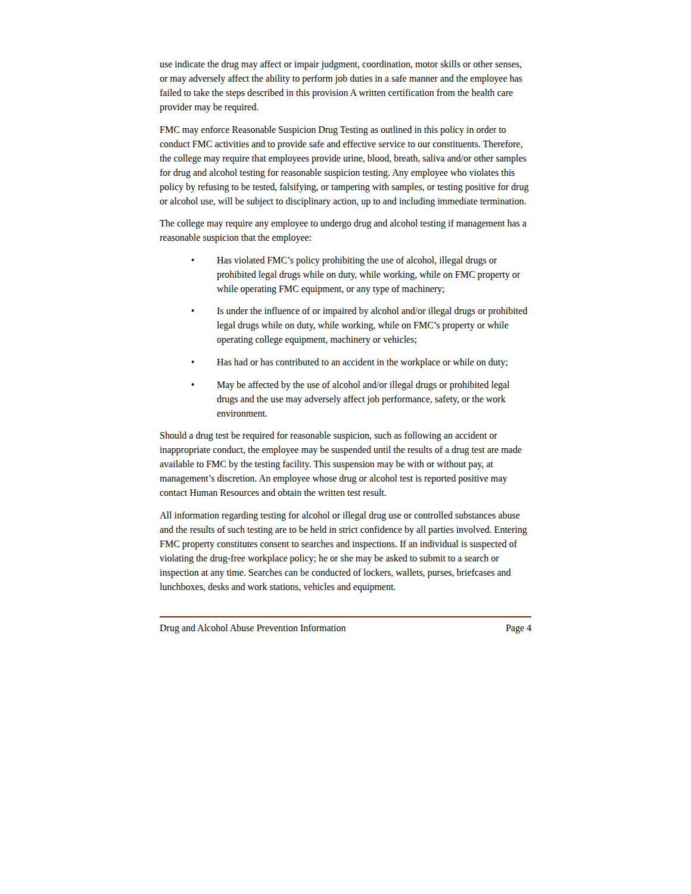use indicate the drug may affect or impair judgment, coordination, motor skills or other senses, or may adversely affect the ability to perform job duties in a safe manner and the employee has failed to take the steps described in this provision A written certification from the health care provider may be required.
FMC may enforce Reasonable Suspicion Drug Testing as outlined in this policy in order to conduct FMC activities and to provide safe and effective service to our constituents. Therefore, the college may require that employees provide urine, blood, breath, saliva and/or other samples for drug and alcohol testing for reasonable suspicion testing. Any employee who violates this policy by refusing to be tested, falsifying, or tampering with samples, or testing positive for drug or alcohol use, will be subject to disciplinary action, up to and including immediate termination.
The college may require any employee to undergo drug and alcohol testing if management has a reasonable suspicion that the employee:
Has violated FMC’s policy prohibiting the use of alcohol, illegal drugs or prohibited legal drugs while on duty, while working, while on FMC property or while operating FMC equipment, or any type of machinery;
Is under the influence of or impaired by alcohol and/or illegal drugs or prohibited legal drugs while on duty, while working, while on FMC’s property or while operating college equipment, machinery or vehicles;
Has had or has contributed to an accident in the workplace or while on duty;
May be affected by the use of alcohol and/or illegal drugs or prohibited legal drugs and the use may adversely affect job performance, safety, or the work environment.
Should a drug test be required for reasonable suspicion, such as following an accident or inappropriate conduct, the employee may be suspended until the results of a drug test are made available to FMC by the testing facility. This suspension may be with or without pay, at management’s discretion. An employee whose drug or alcohol test is reported positive may contact Human Resources and obtain the written test result.
All information regarding testing for alcohol or illegal drug use or controlled substances abuse and the results of such testing are to be held in strict confidence by all parties involved. Entering FMC property constitutes consent to searches and inspections. If an individual is suspected of violating the drug-free workplace policy; he or she may be asked to submit to a search or inspection at any time. Searches can be conducted of lockers, wallets, purses, briefcases and lunchboxes, desks and work stations, vehicles and equipment.
Drug and Alcohol Abuse Prevention Information Page 4